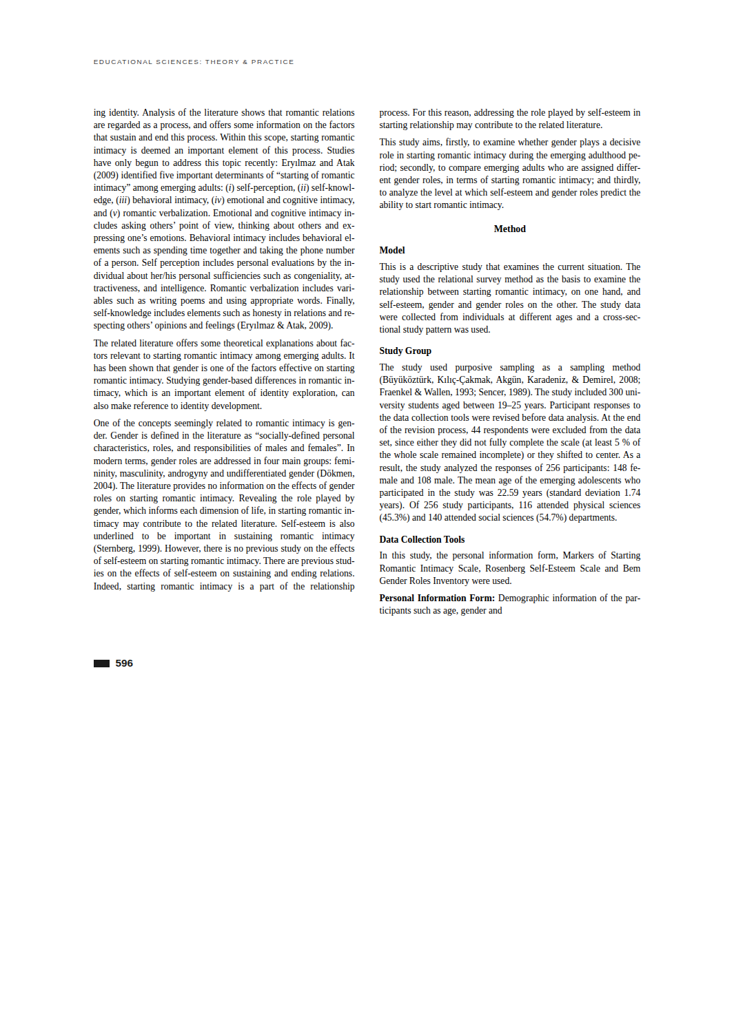Educational Sciences: Theory & Practice
ing identity. Analysis of the literature shows that romantic relations are regarded as a process, and offers some information on the factors that sustain and end this process. Within this scope, starting romantic intimacy is deemed an important element of this process. Studies have only begun to address this topic recently: Eryılmaz and Atak (2009) identified five important determinants of “starting of romantic intimacy” among emerging adults: (i) self-perception, (ii) self-knowledge, (iii) behavioral intimacy, (iv) emotional and cognitive intimacy, and (v) romantic verbalization. Emotional and cognitive intimacy includes asking others’ point of view, thinking about others and expressing one’s emotions. Behavioral intimacy includes behavioral elements such as spending time together and taking the phone number of a person. Self perception includes personal evaluations by the individual about her/his personal sufficiencies such as congeniality, attractiveness, and intelligence. Romantic verbalization includes variables such as writing poems and using appropriate words. Finally, self-knowledge includes elements such as honesty in relations and respecting others’ opinions and feelings (Eryılmaz & Atak, 2009).
The related literature offers some theoretical explanations about factors relevant to starting romantic intimacy among emerging adults. It has been shown that gender is one of the factors effective on starting romantic intimacy. Studying gender-based differences in romantic intimacy, which is an important element of identity exploration, can also make reference to identity development.
One of the concepts seemingly related to romantic intimacy is gender. Gender is defined in the literature as “socially-defined personal characteristics, roles, and responsibilities of males and females”. In modern terms, gender roles are addressed in four main groups: femininity, masculinity, androgyny and undifferentiated gender (Dökmen, 2004). The literature provides no information on the effects of gender roles on starting romantic intimacy. Revealing the role played by gender, which informs each dimension of life, in starting romantic intimacy may contribute to the related literature. Self-esteem is also underlined to be important in sustaining romantic intimacy (Sternberg, 1999). However, there is no previous study on the effects of self-esteem on starting romantic intimacy. There are previous studies on the effects of self-esteem on sustaining and ending relations. Indeed, starting romantic intimacy is a part of the relationship process. For this reason, addressing the role played by self-esteem in starting relationship may contribute to the related literature.
This study aims, firstly, to examine whether gender plays a decisive role in starting romantic intimacy during the emerging adulthood period; secondly, to compare emerging adults who are assigned different gender roles, in terms of starting romantic intimacy; and thirdly, to analyze the level at which self-esteem and gender roles predict the ability to start romantic intimacy.
Method
Model
This is a descriptive study that examines the current situation. The study used the relational survey method as the basis to examine the relationship between starting romantic intimacy, on one hand, and self-esteem, gender and gender roles on the other. The study data were collected from individuals at different ages and a cross-sectional study pattern was used.
Study Group
The study used purposive sampling as a sampling method (Büyüköztürk, Kılıç-Çakmak, Akgün, Karadeniz, & Demirel, 2008; Fraenkel & Wallen, 1993; Sencer, 1989). The study included 300 university students aged between 19–25 years. Participant responses to the data collection tools were revised before data analysis. At the end of the revision process, 44 respondents were excluded from the data set, since either they did not fully complete the scale (at least 5 % of the whole scale remained incomplete) or they shifted to center. As a result, the study analyzed the responses of 256 participants: 148 female and 108 male. The mean age of the emerging adolescents who participated in the study was 22.59 years (standard deviation 1.74 years). Of 256 study participants, 116 attended physical sciences (45.3%) and 140 attended social sciences (54.7%) departments.
Data Collection Tools
In this study, the personal information form, Markers of Starting Romantic Intimacy Scale, Rosenberg Self-Esteem Scale and Bem Gender Roles Inventory were used.
Personal Information Form: Demographic information of the participants such as age, gender and
596